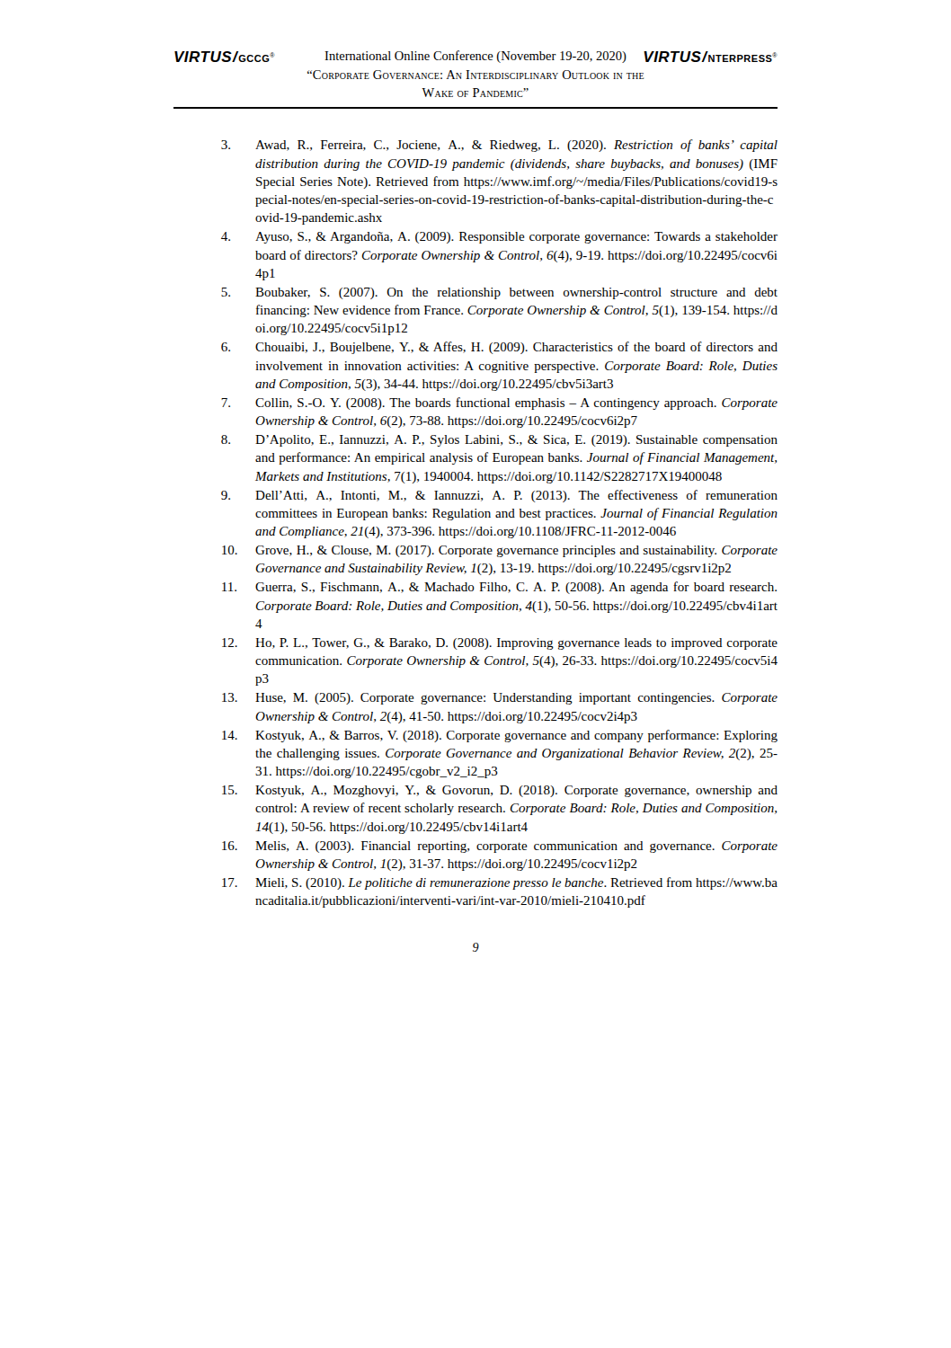VIRTUS/GCCG®
VIRTUS/NTERPRESS®
International Online Conference (November 19-20, 2020)
“Corporate Governance: An Interdisciplinary Outlook in the Wake of Pandemic”
3. Awad, R., Ferreira, C., Jociene, A., & Riedweg, L. (2020). Restriction of banks’ capital distribution during the COVID-19 pandemic (dividends, share buybacks, and bonuses) (IMF Special Series Note). Retrieved from https://www.imf.org/~/media/Files/Publications/covid19-special-notes/en-special-series-on-covid-19-restriction-of-banks-capital-distribution-during-the-covid-19-pandemic.ashx
4. Ayuso, S., & Argandoña, A. (2009). Responsible corporate governance: Towards a stakeholder board of directors? Corporate Ownership & Control, 6(4), 9-19. https://doi.org/10.22495/cocv6i4p1
5. Boubaker, S. (2007). On the relationship between ownership-control structure and debt financing: New evidence from France. Corporate Ownership & Control, 5(1), 139-154. https://doi.org/10.22495/cocv5i1p12
6. Chouaibi, J., Boujelbene, Y., & Affes, H. (2009). Characteristics of the board of directors and involvement in innovation activities: A cognitive perspective. Corporate Board: Role, Duties and Composition, 5(3), 34-44. https://doi.org/10.22495/cbv5i3art3
7. Collin, S.-O. Y. (2008). The boards functional emphasis – A contingency approach. Corporate Ownership & Control, 6(2), 73-88. https://doi.org/10.22495/cocv6i2p7
8. D’Apolito, E., Iannuzzi, A. P., Sylos Labini, S., & Sica, E. (2019). Sustainable compensation and performance: An empirical analysis of European banks. Journal of Financial Management, Markets and Institutions, 7(1), 1940004. https://doi.org/10.1142/S2282717X19400048
9. Dell’Atti, A., Intonti, M., & Iannuzzi, A. P. (2013). The effectiveness of remuneration committees in European banks: Regulation and best practices. Journal of Financial Regulation and Compliance, 21(4), 373-396. https://doi.org/10.1108/JFRC-11-2012-0046
10. Grove, H., & Clouse, M. (2017). Corporate governance principles and sustainability. Corporate Governance and Sustainability Review, 1(2), 13-19. https://doi.org/10.22495/cgsrv1i2p2
11. Guerra, S., Fischmann, A., & Machado Filho, C. A. P. (2008). An agenda for board research. Corporate Board: Role, Duties and Composition, 4(1), 50-56. https://doi.org/10.22495/cbv4i1art4
12. Ho, P. L., Tower, G., & Barako, D. (2008). Improving governance leads to improved corporate communication. Corporate Ownership & Control, 5(4), 26-33. https://doi.org/10.22495/cocv5i4p3
13. Huse, M. (2005). Corporate governance: Understanding important contingencies. Corporate Ownership & Control, 2(4), 41-50. https://doi.org/10.22495/cocv2i4p3
14. Kostyuk, A., & Barros, V. (2018). Corporate governance and company performance: Exploring the challenging issues. Corporate Governance and Organizational Behavior Review, 2(2), 25-31. https://doi.org/10.22495/cgobr_v2_i2_p3
15. Kostyuk, A., Mozghovyi, Y., & Govorun, D. (2018). Corporate governance, ownership and control: A review of recent scholarly research. Corporate Board: Role, Duties and Composition, 14(1), 50-56. https://doi.org/10.22495/cbv14i1art4
16. Melis, A. (2003). Financial reporting, corporate communication and governance. Corporate Ownership & Control, 1(2), 31-37. https://doi.org/10.22495/cocv1i2p2
17. Mieli, S. (2010). Le politiche di remunerazione presso le banche. Retrieved from https://www.bancaditalia.it/pubblicazioni/interventi-vari/int-var-2010/mieli-210410.pdf
9